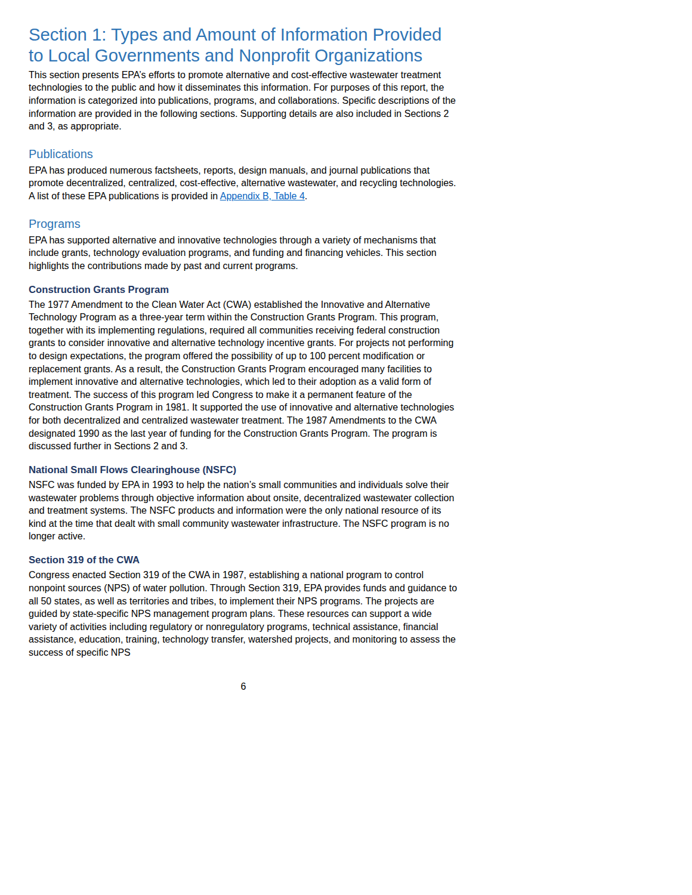Section 1: Types and Amount of Information Provided to Local Governments and Nonprofit Organizations
This section presents EPA’s efforts to promote alternative and cost-effective wastewater treatment technologies to the public and how it disseminates this information. For purposes of this report, the information is categorized into publications, programs, and collaborations. Specific descriptions of the information are provided in the following sections. Supporting details are also included in Sections 2 and 3, as appropriate.
Publications
EPA has produced numerous factsheets, reports, design manuals, and journal publications that promote decentralized, centralized, cost-effective, alternative wastewater, and recycling technologies. A list of these EPA publications is provided in Appendix B, Table 4.
Programs
EPA has supported alternative and innovative technologies through a variety of mechanisms that include grants, technology evaluation programs, and funding and financing vehicles. This section highlights the contributions made by past and current programs.
Construction Grants Program
The 1977 Amendment to the Clean Water Act (CWA) established the Innovative and Alternative Technology Program as a three-year term within the Construction Grants Program. This program, together with its implementing regulations, required all communities receiving federal construction grants to consider innovative and alternative technology incentive grants. For projects not performing to design expectations, the program offered the possibility of up to 100 percent modification or replacement grants. As a result, the Construction Grants Program encouraged many facilities to implement innovative and alternative technologies, which led to their adoption as a valid form of treatment. The success of this program led Congress to make it a permanent feature of the Construction Grants Program in 1981. It supported the use of innovative and alternative technologies for both decentralized and centralized wastewater treatment. The 1987 Amendments to the CWA designated 1990 as the last year of funding for the Construction Grants Program. The program is discussed further in Sections 2 and 3.
National Small Flows Clearinghouse (NSFC)
NSFC was funded by EPA in 1993 to help the nation’s small communities and individuals solve their wastewater problems through objective information about onsite, decentralized wastewater collection and treatment systems. The NSFC products and information were the only national resource of its kind at the time that dealt with small community wastewater infrastructure. The NSFC program is no longer active.
Section 319 of the CWA
Congress enacted Section 319 of the CWA in 1987, establishing a national program to control nonpoint sources (NPS) of water pollution. Through Section 319, EPA provides funds and guidance to all 50 states, as well as territories and tribes, to implement their NPS programs. The projects are guided by state-specific NPS management program plans. These resources can support a wide variety of activities including regulatory or nonregulatory programs, technical assistance, financial assistance, education, training, technology transfer, watershed projects, and monitoring to assess the success of specific NPS
6